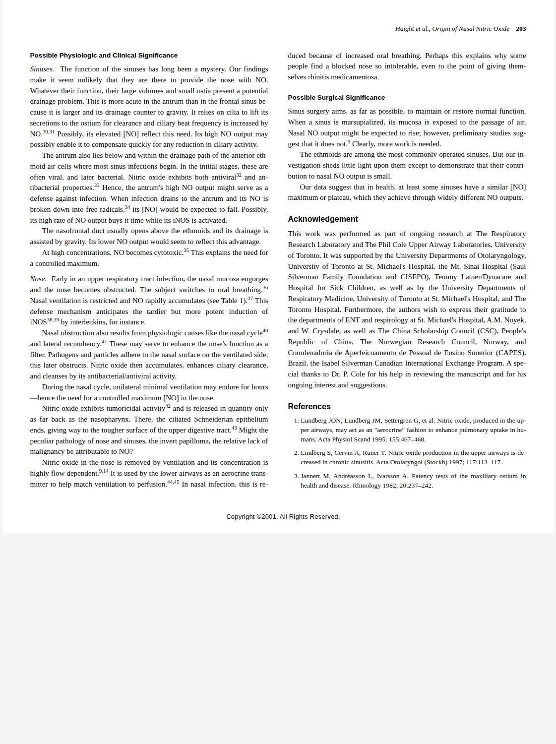Haight et al., Origin of Nasal Nitric Oxide 203
Possible Physiologic and Clinical Significance
Sinuses. The function of the sinuses has long been a mystery. Our findings make it seem unlikely that they are there to provide the nose with NO. Whatever their function, their large volumes and small ostia present a potential drainage problem. This is more acute in the antrum than in the frontal sinus because it is larger and its drainage counter to gravity. It relies on cilia to lift its secretions to the ostium for clearance and ciliary beat frequency is increased by NO.30,31 Possibly, its elevated [NO] reflect this need. Its high NO output may possibly enable it to compensate quickly for any reduction in ciliary activity.
The antrum also lies below and within the drainage path of the anterior ethmoid air cells where most sinus infections begin. In the initial stages, these are often viral, and later bacterial. Nitric oxide exhibits both antiviral32 and antibacterial properties.33 Hence, the antrum's high NO output might serve as a defense against infection. When infection drains to the antrum and its NO is broken down into free radicals,34 its [NO] would be expected to fall. Possibly, its high rate of NO output buys it time while its iNOS is activated.
The nasofrontal duct usually opens above the ethmoids and its drainage is assisted by gravity. Its lower NO output would seem to reflect this advantage.
At high concentrations, NO becomes cytotoxic.35 This explains the need for a controlled maximum.
Nose. Early in an upper respiratory tract infection, the nasal mucosa engorges and the nose becomes obstructed. The subject switches to oral breathing.36 Nasal ventilation is restricted and NO rapidly accumulates (see Table 1).37 This defense mechanism anticipates the tardier but more potent induction of iNOS38,39 by interleukins, for instance.
Nasal obstruction also results from physiologic causes like the nasal cycle40 and lateral recumbency.41 These may serve to enhance the nose's function as a filter. Pathogens and particles adhere to the nasal surface on the ventilated side; this later obstructs. Nitric oxide then accumulates, enhances ciliary clearance, and cleanses by its antibacterial/antiviral activity.
During the nasal cycle, unilateral minimal ventilation may endure for hours—hence the need for a controlled maximum [NO] in the nose.
Nitric oxide exhibits tumoricidal activity42 and is released in quantity only as far back as the nasopharynx. There, the ciliated Schneiderian epithelium ends, giving way to the tougher surface of the upper digestive tract.43 Might the peculiar pathology of nose and sinuses, the invert papilloma, the relative lack of malignancy be attributable to NO?
Nitric oxide in the nose is removed by ventilation and its concentration is highly flow dependent.9,14 It is used by the lower airways as an aerocrine transmitter to help match ventilation to perfusion.44,45 In nasal infection, this is reduced because of increased oral breathing. Perhaps this explains why some people find a blocked nose so intolerable, even to the point of giving themselves rhinitis medicamentosa.
Possible Surgical Significance
Sinus surgery aims, as far as possible, to maintain or restore normal function. When a sinus is marsupialized, its mucosa is exposed to the passage of air. Nasal NO output might be expected to rise; however, preliminary studies suggest that it does not.9 Clearly, more work is needed.
The ethmoids are among the most commonly operated sinuses. But our investigation sheds little light upon them except to demonstrate that their contribution to nasal NO output is small.
Our data suggest that in health, at least some sinuses have a similar [NO] maximum or plateau, which they achieve through widely different NO outputs.
Acknowledgement
This work was performed as part of ongoing research at The Respiratory Research Laboratory and The Phil Cole Upper Airway Laboratories, University of Toronto. It was supported by the University Departments of Otolaryngology, University of Toronto at St. Michael's Hospital, the Mt. Sinai Hospital (Saul Silverman Family Foundation and CISEPO), Temmy Latner/Dynacare and Hospital for Sick Children, as well as by the University Departments of Respiratory Medicine, University of Toronto at St. Michael's Hospital, and The Toronto Hospital. Furthermore, the authors wish to express their gratitude to the departments of ENT and respirology at St. Michael's Hospital, A.M. Noyek, and W. Crysdale, as well as The China Scholarship Council (CSC), People's Republic of China, The Norwegian Research Council, Norway, and Coordenadoria de Aperfeicoamento de Pessoal de Ensino Suoerior (CAPES), Brazil, the Isabel Silverman Canadian International Exchange Program. A special thanks to Dr. P. Cole for his help in reviewing the manuscript and for his ongoing interest and suggestions.
References
Lundberg JON, Lundberg JM, Settergren G, et al. Nitric oxide, produced in the upper airways, may act as an "aerocrine" fashion to enhance pulmonary uptake in humans. Acta Physiol Scand 1995; 155:467–468.
Lindberg S, Cervin A, Runer T. Nitric oxide production in the upper airways is decreased in chronic sinusitis. Acta Otolaryngol (Stockh) 1997; 117:113–117.
Jannert M, Andréasson L, Ivarsson A. Patency tests of the maxillary ostium in health and disease. Rhinology 1982; 20:237–242.
Copyright ©2001. All Rights Reserved.